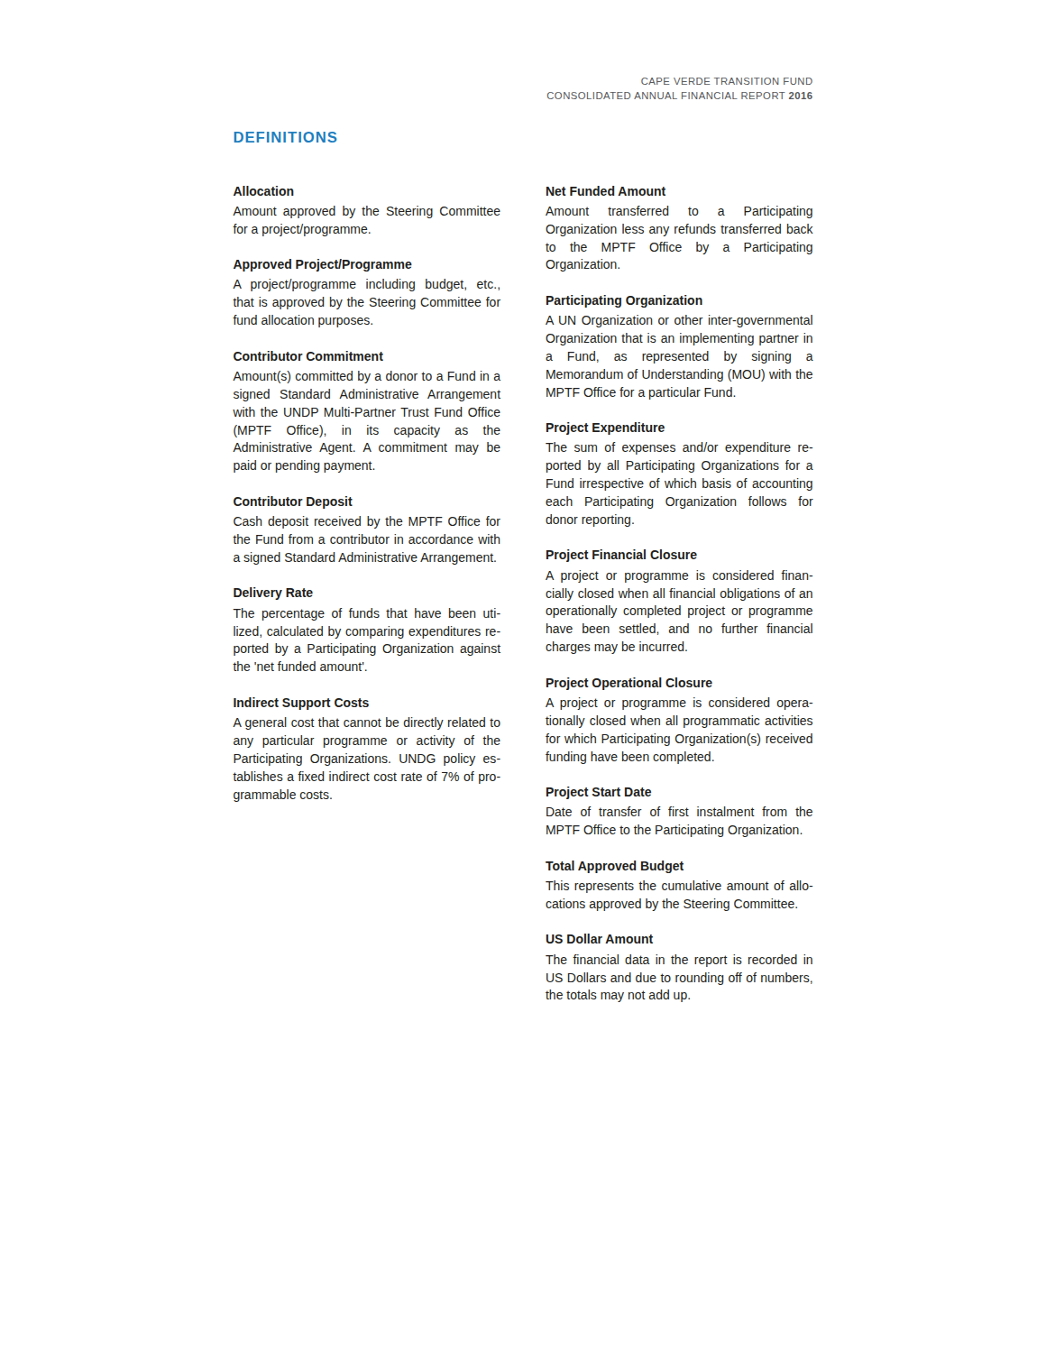CAPE VERDE TRANSITION FUND
CONSOLIDATED ANNUAL FINANCIAL REPORT 2016
DEFINITIONS
Allocation
Amount approved by the Steering Committee for a project/programme.
Approved Project/Programme
A project/programme including budget, etc., that is approved by the Steering Committee for fund allocation purposes.
Contributor Commitment
Amount(s) committed by a donor to a Fund in a signed Standard Administrative Arrangement with the UNDP Multi-Partner Trust Fund Office (MPTF Office), in its capacity as the Administrative Agent. A commitment may be paid or pending payment.
Contributor Deposit
Cash deposit received by the MPTF Office for the Fund from a contributor in accordance with a signed Standard Administrative Arrangement.
Delivery Rate
The percentage of funds that have been utilized, calculated by comparing expenditures reported by a Participating Organization against the 'net funded amount'.
Indirect Support Costs
A general cost that cannot be directly related to any particular programme or activity of the Participating Organizations. UNDG policy establishes a fixed indirect cost rate of 7% of programmable costs.
Net Funded Amount
Amount transferred to a Participating Organization less any refunds transferred back to the MPTF Office by a Participating Organization.
Participating Organization
A UN Organization or other inter-governmental Organization that is an implementing partner in a Fund, as represented by signing a Memorandum of Understanding (MOU) with the MPTF Office for a particular Fund.
Project Expenditure
The sum of expenses and/or expenditure reported by all Participating Organizations for a Fund irrespective of which basis of accounting each Participating Organization follows for donor reporting.
Project Financial Closure
A project or programme is considered financially closed when all financial obligations of an operationally completed project or programme have been settled, and no further financial charges may be incurred.
Project Operational Closure
A project or programme is considered operationally closed when all programmatic activities for which Participating Organization(s) received funding have been completed.
Project Start Date
Date of transfer of first instalment from the MPTF Office to the Participating Organization.
Total Approved Budget
This represents the cumulative amount of allocations approved by the Steering Committee.
US Dollar Amount
The financial data in the report is recorded in US Dollars and due to rounding off of numbers, the totals may not add up.